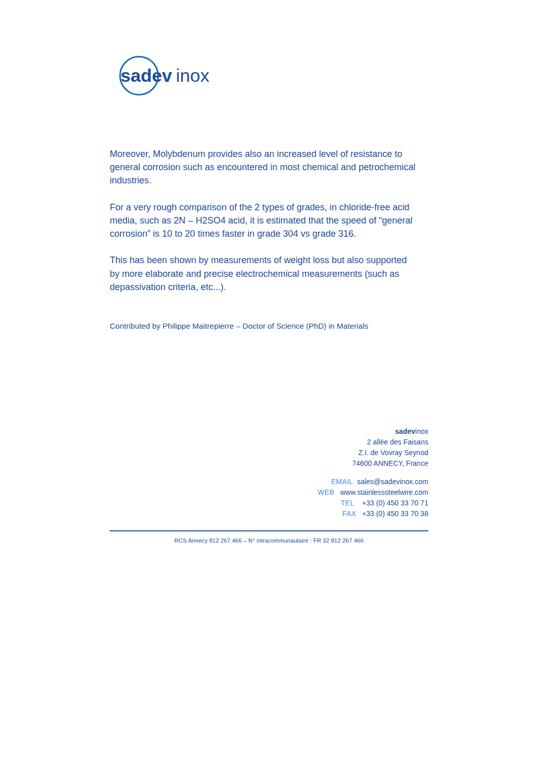sadev inox
Moreover, Molybdenum provides also an increased level of resistance to general corrosion such as encountered in most chemical and petrochemical industries.
For a very rough comparison of the 2 types of grades, in chloride-free acid media, such as 2N – H2SO4 acid, it is estimated that the speed of “general corrosion” is 10 to 20 times faster in grade 304 vs grade 316.
This has been shown by measurements of weight loss but also supported by more elaborate and precise electrochemical measurements (such as depassivation criteria, etc...).
Contributed by Philippe Maitrepierre – Doctor of Science (PhD) in Materials
sadevinox
2 allée des Faisans
Z.I. de Vovray Seynod
74600 ANNECY, France
EMAIL sales@sadevinox.com
WEB www.stainlesssteelwire.com
TEL +33 (0) 450 33 70 71
FAX +33 (0) 450 33 70 38
RCS Annecy 812 267 466 – N° intracommunautaire : FR 32 812 267 466